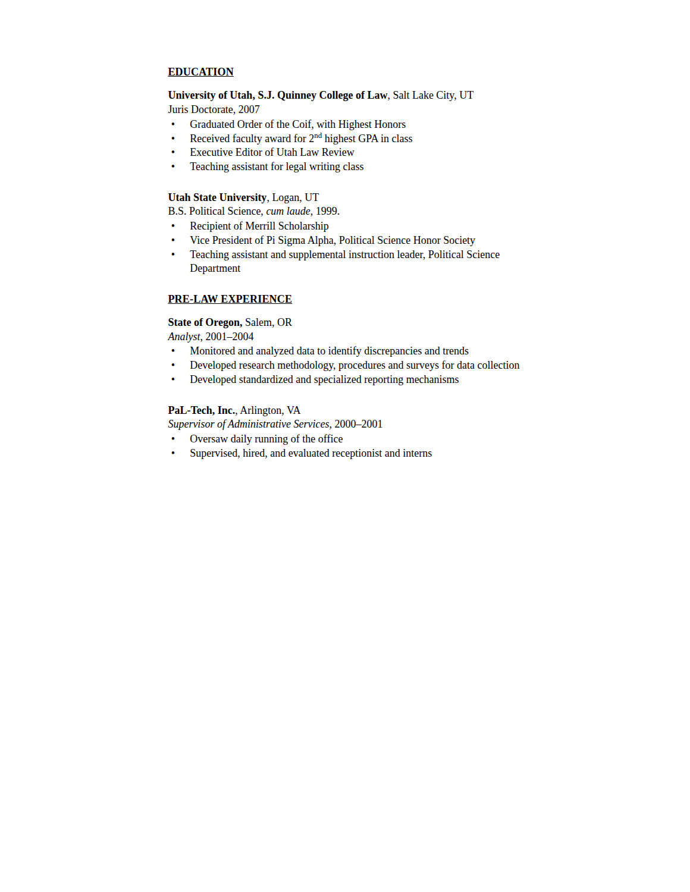EDUCATION
University of Utah, S.J. Quinney College of Law, Salt Lake City, UT
Juris Doctorate, 2007
Graduated Order of the Coif, with Highest Honors
Received faculty award for 2nd highest GPA in class
Executive Editor of Utah Law Review
Teaching assistant for legal writing class
Utah State University, Logan, UT
B.S. Political Science, cum laude, 1999.
Recipient of Merrill Scholarship
Vice President of Pi Sigma Alpha, Political Science Honor Society
Teaching assistant and supplemental instruction leader, Political Science Department
PRE-LAW EXPERIENCE
State of Oregon, Salem, OR
Analyst, 2001–2004
Monitored and analyzed data to identify discrepancies and trends
Developed research methodology, procedures and surveys for data collection
Developed standardized and specialized reporting mechanisms
PaL-Tech, Inc., Arlington, VA
Supervisor of Administrative Services, 2000–2001
Oversaw daily running of the office
Supervised, hired, and evaluated receptionist and interns